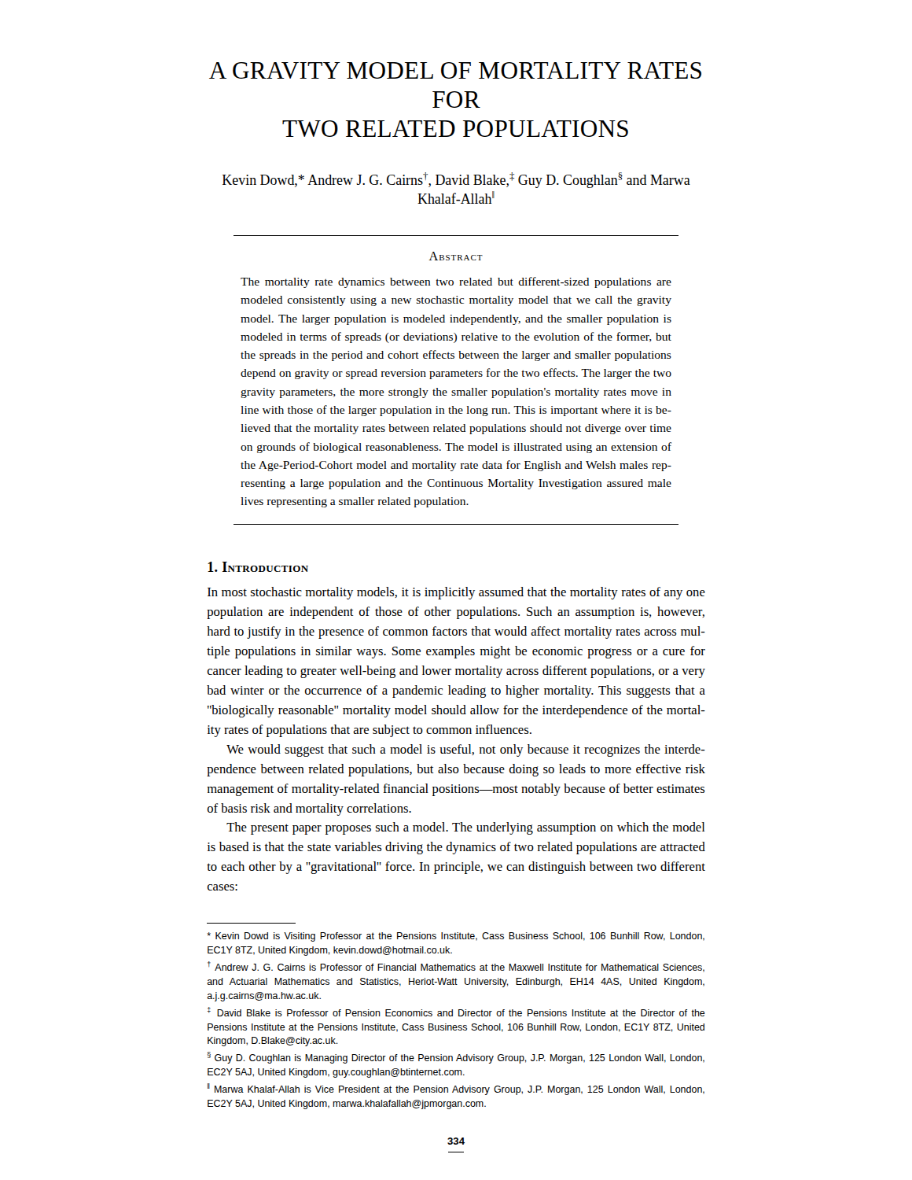A Gravity Model of Mortality Rates for
Two Related Populations
Kevin Dowd,* Andrew J. G. Cairns†, David Blake,‡ Guy D. Coughlan§ and Marwa Khalaf-Allah‖
Abstract
The mortality rate dynamics between two related but different-sized populations are modeled consistently using a new stochastic mortality model that we call the gravity model. The larger population is modeled independently, and the smaller population is modeled in terms of spreads (or deviations) relative to the evolution of the former, but the spreads in the period and cohort effects between the larger and smaller populations depend on gravity or spread reversion parameters for the two effects. The larger the two gravity parameters, the more strongly the smaller population's mortality rates move in line with those of the larger population in the long run. This is important where it is believed that the mortality rates between related populations should not diverge over time on grounds of biological reasonableness. The model is illustrated using an extension of the Age-Period-Cohort model and mortality rate data for English and Welsh males representing a large population and the Continuous Mortality Investigation assured male lives representing a smaller related population.
1. Introduction
In most stochastic mortality models, it is implicitly assumed that the mortality rates of any one population are independent of those of other populations. Such an assumption is, however, hard to justify in the presence of common factors that would affect mortality rates across multiple populations in similar ways. Some examples might be economic progress or a cure for cancer leading to greater well-being and lower mortality across different populations, or a very bad winter or the occurrence of a pandemic leading to higher mortality. This suggests that a ''biologically reasonable'' mortality model should allow for the interdependence of the mortality rates of populations that are subject to common influences.
We would suggest that such a model is useful, not only because it recognizes the interdependence between related populations, but also because doing so leads to more effective risk management of mortality-related financial positions—most notably because of better estimates of basis risk and mortality correlations.
The present paper proposes such a model. The underlying assumption on which the model is based is that the state variables driving the dynamics of two related populations are attracted to each other by a ''gravitational'' force. In principle, we can distinguish between two different cases:
* Kevin Dowd is Visiting Professor at the Pensions Institute, Cass Business School, 106 Bunhill Row, London, EC1Y 8TZ, United Kingdom, kevin.dowd@hotmail.co.uk.
† Andrew J. G. Cairns is Professor of Financial Mathematics at the Maxwell Institute for Mathematical Sciences, and Actuarial Mathematics and Statistics, Heriot-Watt University, Edinburgh, EH14 4AS, United Kingdom, a.j.g.cairns@ma.hw.ac.uk.
‡ David Blake is Professor of Pension Economics and Director of the Pensions Institute at the Director of the Pensions Institute at the Pensions Institute, Cass Business School, 106 Bunhill Row, London, EC1Y 8TZ, United Kingdom, D.Blake@city.ac.uk.
§ Guy D. Coughlan is Managing Director of the Pension Advisory Group, J.P. Morgan, 125 London Wall, London, EC2Y 5AJ, United Kingdom, guy.coughlan@btinternet.com.
‖ Marwa Khalaf-Allah is Vice President at the Pension Advisory Group, J.P. Morgan, 125 London Wall, London, EC2Y 5AJ, United Kingdom, marwa.khalafallah@jpmorgan.com.
334